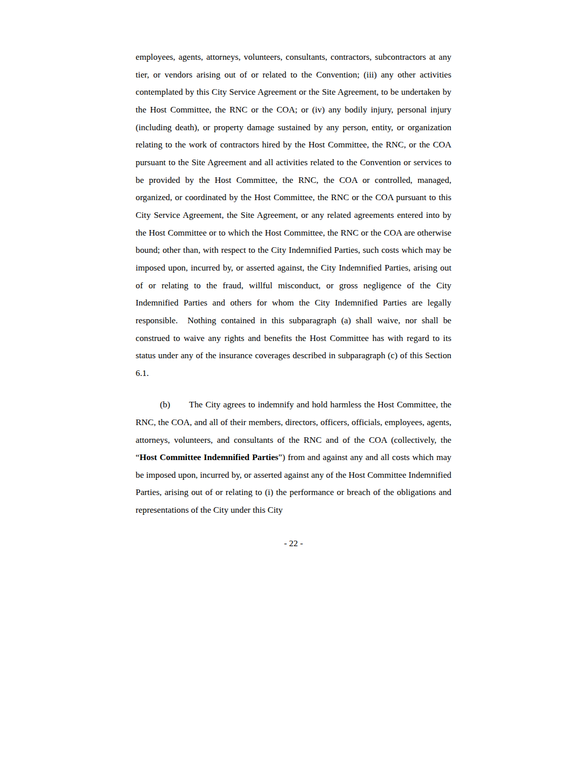employees, agents, attorneys, volunteers, consultants, contractors, subcontractors at any tier, or vendors arising out of or related to the Convention; (iii) any other activities contemplated by this City Service Agreement or the Site Agreement, to be undertaken by the Host Committee, the RNC or the COA; or (iv) any bodily injury, personal injury (including death), or property damage sustained by any person, entity, or organization relating to the work of contractors hired by the Host Committee, the RNC, or the COA pursuant to the Site Agreement and all activities related to the Convention or services to be provided by the Host Committee, the RNC, the COA or controlled, managed, organized, or coordinated by the Host Committee, the RNC or the COA pursuant to this City Service Agreement, the Site Agreement, or any related agreements entered into by the Host Committee or to which the Host Committee, the RNC or the COA are otherwise bound; other than, with respect to the City Indemnified Parties, such costs which may be imposed upon, incurred by, or asserted against, the City Indemnified Parties, arising out of or relating to the fraud, willful misconduct, or gross negligence of the City Indemnified Parties and others for whom the City Indemnified Parties are legally responsible. Nothing contained in this subparagraph (a) shall waive, nor shall be construed to waive any rights and benefits the Host Committee has with regard to its status under any of the insurance coverages described in subparagraph (c) of this Section 6.1.
(b) The City agrees to indemnify and hold harmless the Host Committee, the RNC, the COA, and all of their members, directors, officers, officials, employees, agents, attorneys, volunteers, and consultants of the RNC and of the COA (collectively, the “Host Committee Indemnified Parties”) from and against any and all costs which may be imposed upon, incurred by, or asserted against any of the Host Committee Indemnified Parties, arising out of or relating to (i) the performance or breach of the obligations and representations of the City under this City
- 22 -